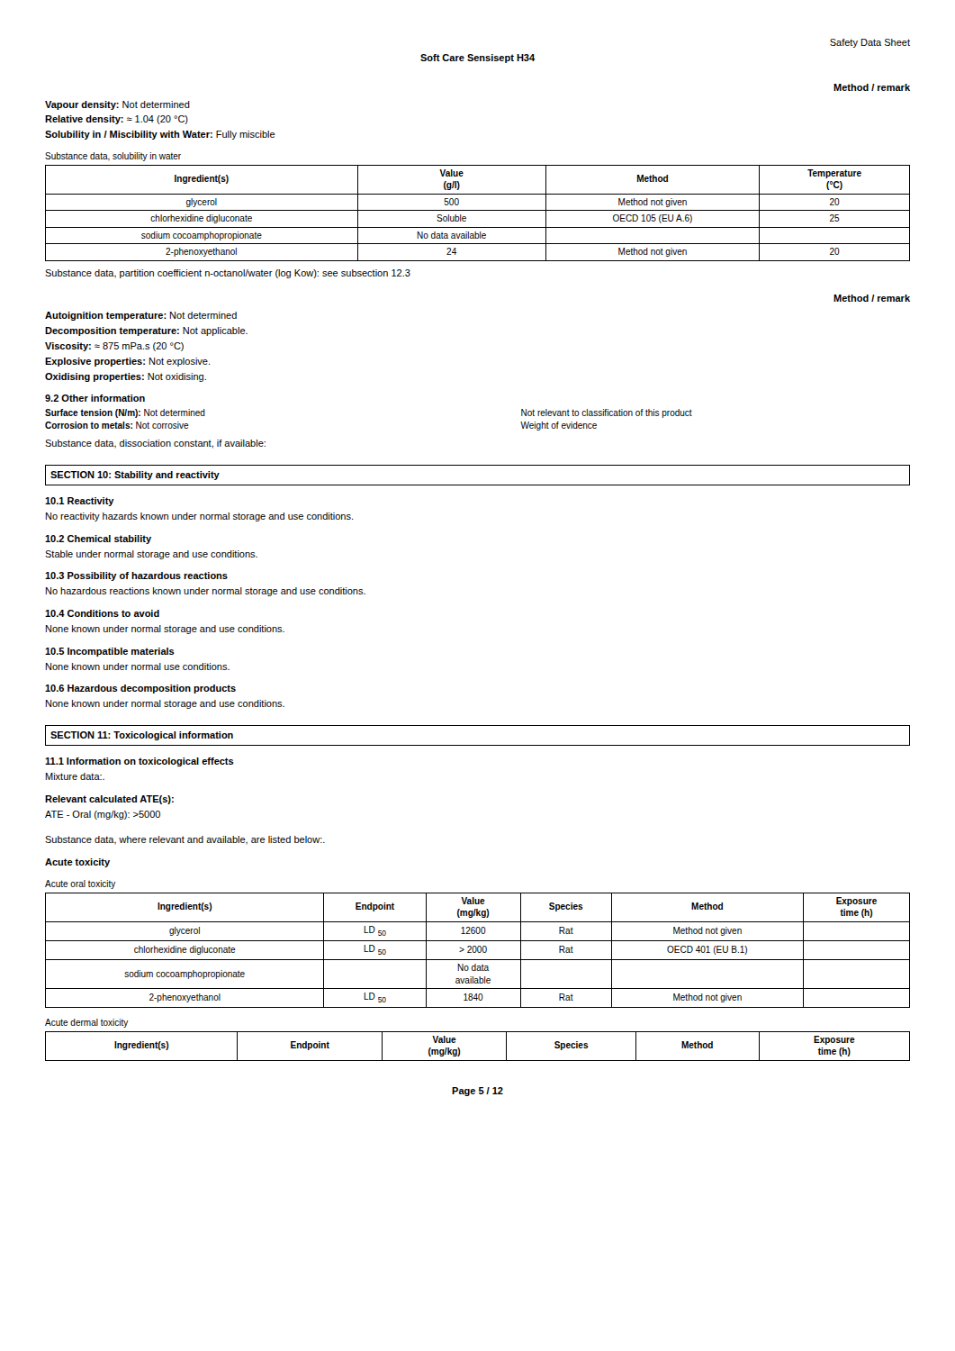Safety Data Sheet
Soft Care Sensisept H34
Method / remark
Vapour density: Not determined
Relative density: ≈ 1.04 (20 °C)
Solubility in / Miscibility with Water: Fully miscible
Substance data, solubility in water
| Ingredient(s) | Value (g/l) | Method | Temperature (°C) |
| --- | --- | --- | --- |
| glycerol | 500 | Method not given | 20 |
| chlorhexidine digluconate | Soluble | OECD 105 (EU A.6) | 25 |
| sodium cocoamphopropionate | No data available | | |
| 2-phenoxyethanol | 24 | Method not given | 20 |
Substance data, partition coefficient n-octanol/water (log Kow): see subsection 12.3
Method / remark
Autoignition temperature: Not determined
Decomposition temperature: Not applicable.
Viscosity: ≈ 875 mPa.s (20 °C)
Explosive properties: Not explosive.
Oxidising properties: Not oxidising.
9.2 Other information
| Surface tension (N/m): Not determined | Not relevant to classification of this product |
| Corrosion to metals: Not corrosive | Weight of evidence |
Substance data, dissociation constant, if available:
SECTION 10: Stability and reactivity
10.1 Reactivity
No reactivity hazards known under normal storage and use conditions.
10.2 Chemical stability
Stable under normal storage and use conditions.
10.3 Possibility of hazardous reactions
No hazardous reactions known under normal storage and use conditions.
10.4 Conditions to avoid
None known under normal storage and use conditions.
10.5 Incompatible materials
None known under normal use conditions.
10.6 Hazardous decomposition products
None known under normal storage and use conditions.
SECTION 11: Toxicological information
11.1 Information on toxicological effects
Mixture data:.
Relevant calculated ATE(s):
ATE - Oral (mg/kg): >5000
Substance data, where relevant and available, are listed below:.
Acute toxicity
Acute oral toxicity
| Ingredient(s) | Endpoint | Value (mg/kg) | Species | Method | Exposure time (h) |
| --- | --- | --- | --- | --- | --- |
| glycerol | LD 50 | 12600 | Rat | Method not given | |
| chlorhexidine digluconate | LD 50 | > 2000 | Rat | OECD 401 (EU B.1) | |
| sodium cocoamphopropionate | | No data available | | | |
| 2-phenoxyethanol | LD 50 | 1840 | Rat | Method not given | |
Acute dermal toxicity
| Ingredient(s) | Endpoint | Value (mg/kg) | Species | Method | Exposure time (h) |
| --- | --- | --- | --- | --- | --- |
Page 5 / 12